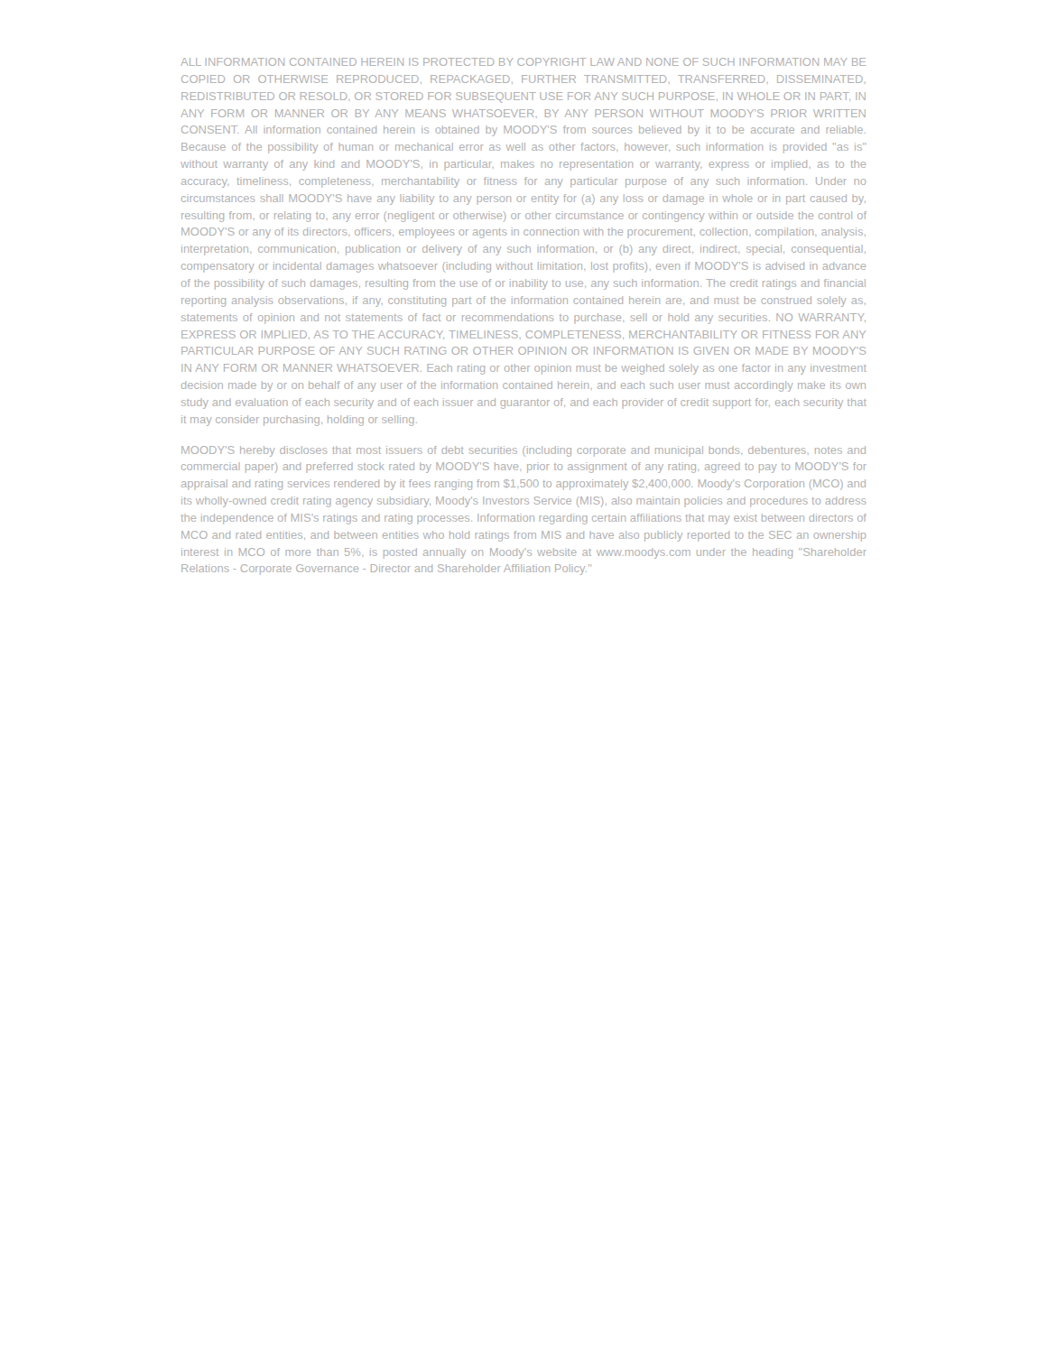ALL INFORMATION CONTAINED HEREIN IS PROTECTED BY COPYRIGHT LAW AND NONE OF SUCH INFORMATION MAY BE COPIED OR OTHERWISE REPRODUCED, REPACKAGED, FURTHER TRANSMITTED, TRANSFERRED, DISSEMINATED, REDISTRIBUTED OR RESOLD, OR STORED FOR SUBSEQUENT USE FOR ANY SUCH PURPOSE, IN WHOLE OR IN PART, IN ANY FORM OR MANNER OR BY ANY MEANS WHATSOEVER, BY ANY PERSON WITHOUT MOODY'S PRIOR WRITTEN CONSENT. All information contained herein is obtained by MOODY'S from sources believed by it to be accurate and reliable. Because of the possibility of human or mechanical error as well as other factors, however, such information is provided "as is" without warranty of any kind and MOODY'S, in particular, makes no representation or warranty, express or implied, as to the accuracy, timeliness, completeness, merchantability or fitness for any particular purpose of any such information. Under no circumstances shall MOODY'S have any liability to any person or entity for (a) any loss or damage in whole or in part caused by, resulting from, or relating to, any error (negligent or otherwise) or other circumstance or contingency within or outside the control of MOODY'S or any of its directors, officers, employees or agents in connection with the procurement, collection, compilation, analysis, interpretation, communication, publication or delivery of any such information, or (b) any direct, indirect, special, consequential, compensatory or incidental damages whatsoever (including without limitation, lost profits), even if MOODY'S is advised in advance of the possibility of such damages, resulting from the use of or inability to use, any such information. The credit ratings and financial reporting analysis observations, if any, constituting part of the information contained herein are, and must be construed solely as, statements of opinion and not statements of fact or recommendations to purchase, sell or hold any securities. NO WARRANTY, EXPRESS OR IMPLIED, AS TO THE ACCURACY, TIMELINESS, COMPLETENESS, MERCHANTABILITY OR FITNESS FOR ANY PARTICULAR PURPOSE OF ANY SUCH RATING OR OTHER OPINION OR INFORMATION IS GIVEN OR MADE BY MOODY'S IN ANY FORM OR MANNER WHATSOEVER. Each rating or other opinion must be weighed solely as one factor in any investment decision made by or on behalf of any user of the information contained herein, and each such user must accordingly make its own study and evaluation of each security and of each issuer and guarantor of, and each provider of credit support for, each security that it may consider purchasing, holding or selling.
MOODY'S hereby discloses that most issuers of debt securities (including corporate and municipal bonds, debentures, notes and commercial paper) and preferred stock rated by MOODY'S have, prior to assignment of any rating, agreed to pay to MOODY'S for appraisal and rating services rendered by it fees ranging from $1,500 to approximately $2,400,000. Moody's Corporation (MCO) and its wholly-owned credit rating agency subsidiary, Moody's Investors Service (MIS), also maintain policies and procedures to address the independence of MIS's ratings and rating processes. Information regarding certain affiliations that may exist between directors of MCO and rated entities, and between entities who hold ratings from MIS and have also publicly reported to the SEC an ownership interest in MCO of more than 5%, is posted annually on Moody's website at www.moodys.com under the heading "Shareholder Relations - Corporate Governance - Director and Shareholder Affiliation Policy."